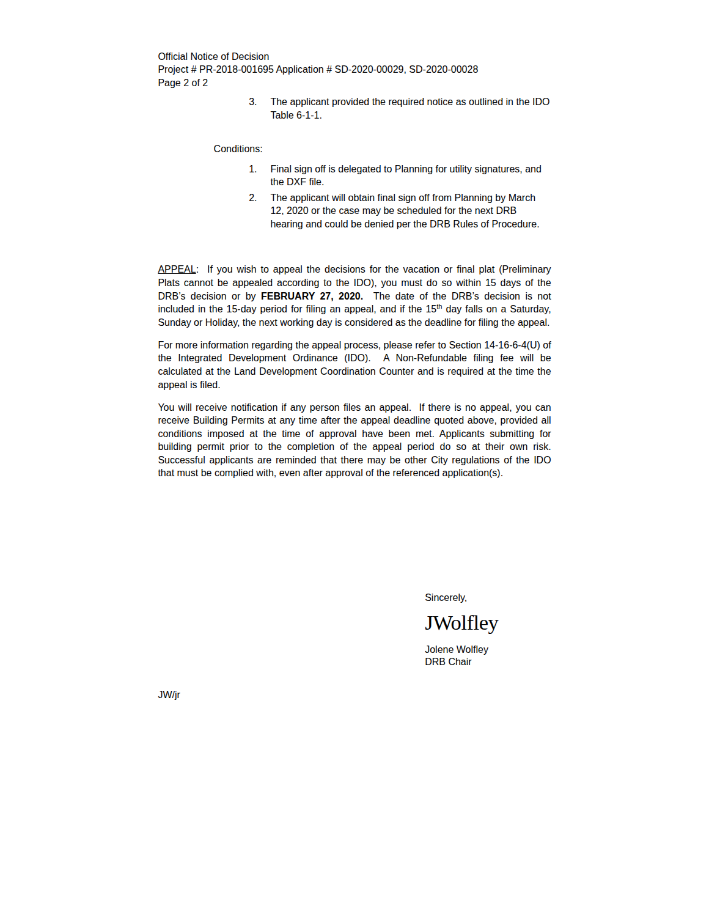Official Notice of Decision
Project # PR-2018-001695 Application # SD-2020-00029, SD-2020-00028
Page 2 of 2
3. The applicant provided the required notice as outlined in the IDO Table 6-1-1.
Conditions:
1. Final sign off is delegated to Planning for utility signatures, and the DXF file.
2. The applicant will obtain final sign off from Planning by March 12, 2020 or the case may be scheduled for the next DRB hearing and could be denied per the DRB Rules of Procedure.
APPEAL: If you wish to appeal the decisions for the vacation or final plat (Preliminary Plats cannot be appealed according to the IDO), you must do so within 15 days of the DRB’s decision or by FEBRUARY 27, 2020. The date of the DRB’s decision is not included in the 15-day period for filing an appeal, and if the 15th day falls on a Saturday, Sunday or Holiday, the next working day is considered as the deadline for filing the appeal.
For more information regarding the appeal process, please refer to Section 14-16-6-4(U) of the Integrated Development Ordinance (IDO). A Non-Refundable filing fee will be calculated at the Land Development Coordination Counter and is required at the time the appeal is filed.
You will receive notification if any person files an appeal. If there is no appeal, you can receive Building Permits at any time after the appeal deadline quoted above, provided all conditions imposed at the time of approval have been met. Applicants submitting for building permit prior to the completion of the appeal period do so at their own risk. Successful applicants are reminded that there may be other City regulations of the IDO that must be complied with, even after approval of the referenced application(s).
Sincerely,
JWolfley
Jolene Wolfley
DRB Chair
JW/jr